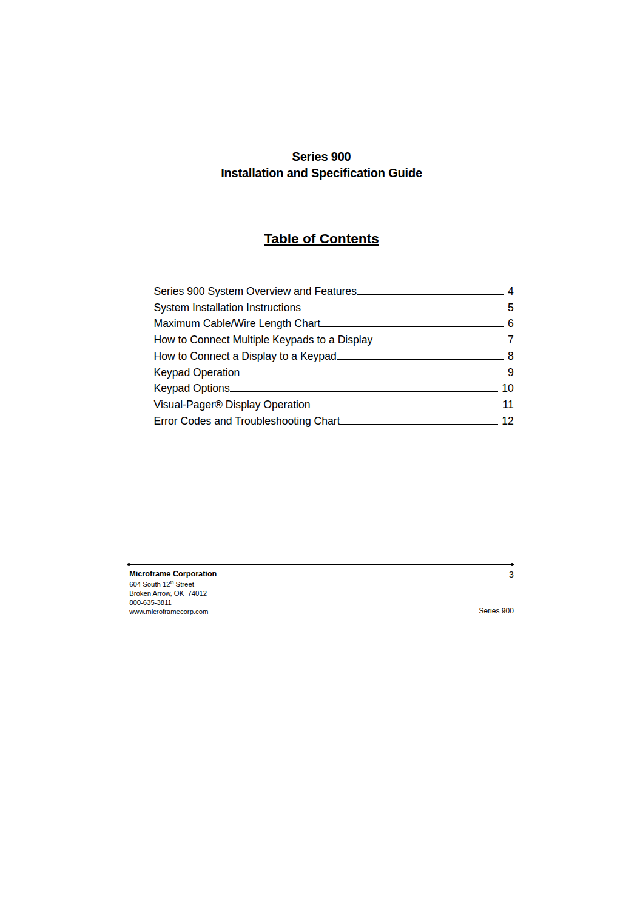Series 900
Installation and Specification Guide
Table of Contents
Series 900 System Overview and Features 4
System Installation Instructions 5
Maximum Cable/Wire Length Chart 6
How to Connect Multiple Keypads to a Display 7
How to Connect a Display to a Keypad 8
Keypad Operation 9
Keypad Options 10
Visual-Pager® Display Operation 11
Error Codes and Troubleshooting Chart 12
3
Microframe Corporation
604 South 12th Street
Broken Arrow, OK 74012
800-635-3811
www.microframecorp.com
Series 900